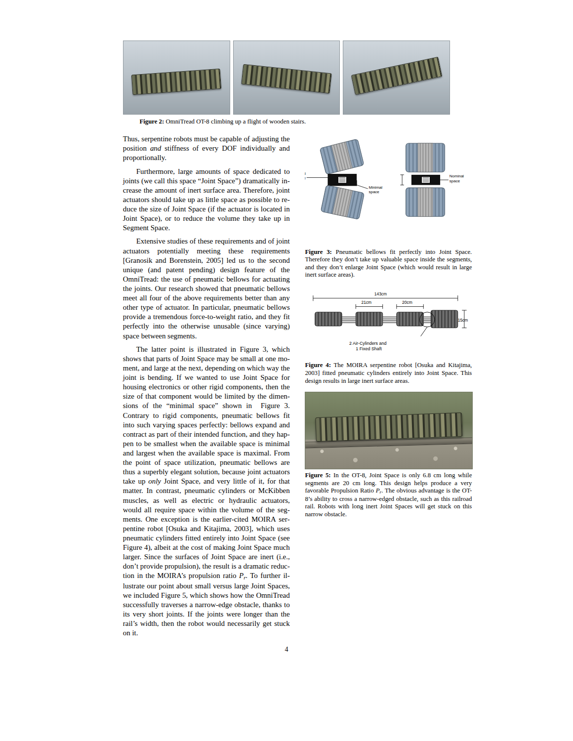Figure 2: OmniTread OT-8 climbing up a flight of wooden stairs.
Thus, serpentine robots must be capable of adjusting the position and stiffness of every DOF individually and proportionally.
Furthermore, large amounts of space dedicated to joints (we call this space “Joint Space”) dramatically increase the amount of inert surface area. Therefore, joint actuators should take up as little space as possible to reduce the size of Joint Space (if the actuator is located in Joint Space), or to reduce the volume they take up in Segment Space.
Extensive studies of these requirements and of joint actuators potentially meeting these requirements [Granosik and Borenstein, 2005] led us to the second unique (and patent pending) design feature of the OmniTread: the use of pneumatic bellows for actuating the joints. Our research showed that pneumatic bellows meet all four of the above requirements better than any other type of actuator. In particular, pneumatic bellows provide a tremendous force-to-weight ratio, and they fit perfectly into the otherwise unusable (since varying) space between segments.
The latter point is illustrated in Figure 3, which shows that parts of Joint Space may be small at one moment, and large at the next, depending on which way the joint is bending. If we wanted to use Joint Space for housing electronics or other rigid components, then the size of that component would be limited by the dimensions of the “minimal space” shown in Figure 3. Contrary to rigid components, pneumatic bellows fit into such varying spaces perfectly: bellows expand and contract as part of their intended function, and they happen to be smallest when the available space is minimal and largest when the available space is maximal. From the point of space utilization, pneumatic bellows are thus a superbly elegant solution, because joint actuators take up only Joint Space, and very little of it, for that matter. In contrast, pneumatic cylinders or McKibben muscles, as well as electric or hydraulic actuators, would all require space within the volume of the segments. One exception is the earlier-cited MOIRA serpentine robot [Osuka and Kitajima, 2003], which uses pneumatic cylinders fitted entirely into Joint Space (see Figure 4), albeit at the cost of making Joint Space much larger. Since the surfaces of Joint Space are inert (i.e., don’t provide propulsion), the result is a dramatic reduction in the MOIRA’s propulsion ratio Pr. To further illustrate our point about small versus large Joint Spaces, we included Figure 5, which shows how the OmniTread successfully traverses a narrow-edge obstacle, thanks to its very short joints. If the joints were longer than the rail’s width, then the robot would necessarily get stuck on it.
Maximal space Minimal space Nominal space
Figure 3: Pneumatic bellows fit perfectly into Joint Space. Therefore they don’t take up valuable space inside the segments, and they don’t enlarge Joint Space (which would result in large inert surface areas).
143cm 21cm 20cm 15cm 2 Air-Cylinders and 1 Fixed Shaft
Figure 4: The MOIRA serpentine robot [Osuka and Kitajima, 2003] fitted pneumatic cylinders entirely into Joint Space. This design results in large inert surface areas.
Figure 5: In the OT-8, Joint Space is only 6.8 cm long while segments are 20 cm long. This design helps produce a very favorable Propulsion Ratio Pr. The obvious advantage is the OT-8’s ability to cross a narrow-edged obstacle, such as this railroad rail. Robots with long inert Joint Spaces will get stuck on this narrow obstacle.
4